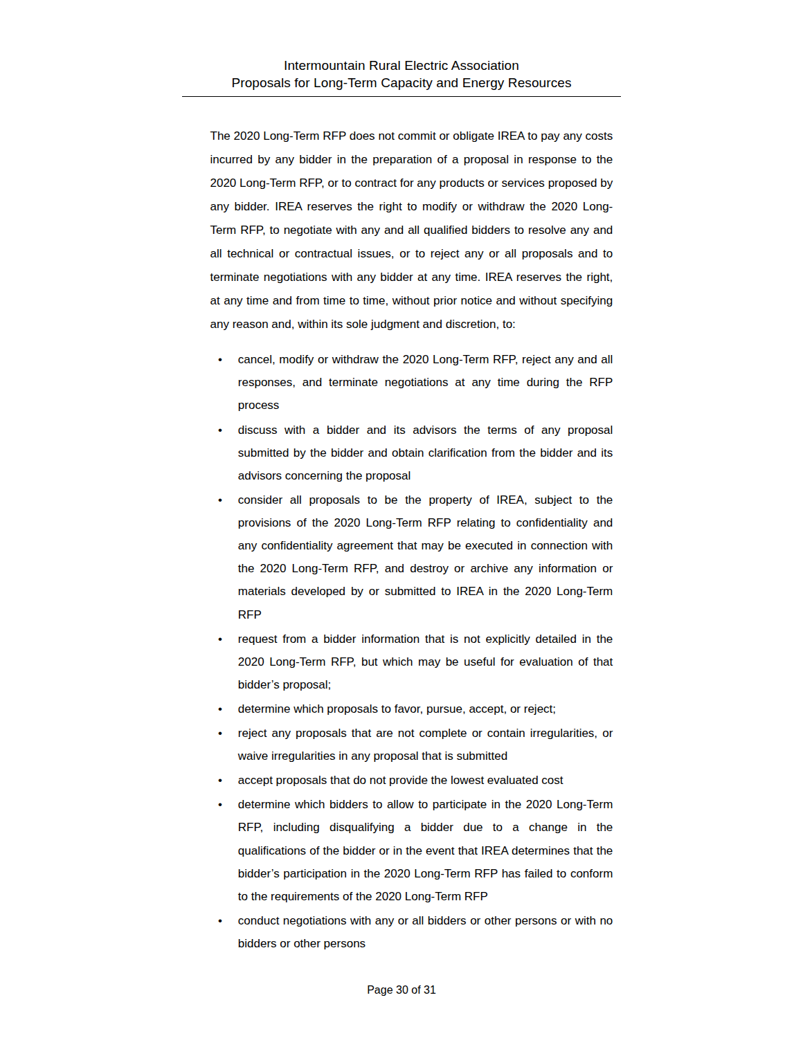Intermountain Rural Electric Association
Proposals for Long-Term Capacity and Energy Resources
The 2020 Long-Term RFP does not commit or obligate IREA to pay any costs incurred by any bidder in the preparation of a proposal in response to the 2020 Long-Term RFP, or to contract for any products or services proposed by any bidder. IREA reserves the right to modify or withdraw the 2020 Long-Term RFP, to negotiate with any and all qualified bidders to resolve any and all technical or contractual issues, or to reject any or all proposals and to terminate negotiations with any bidder at any time. IREA reserves the right, at any time and from time to time, without prior notice and without specifying any reason and, within its sole judgment and discretion, to:
cancel, modify or withdraw the 2020 Long-Term RFP, reject any and all responses, and terminate negotiations at any time during the RFP process
discuss with a bidder and its advisors the terms of any proposal submitted by the bidder and obtain clarification from the bidder and its advisors concerning the proposal
consider all proposals to be the property of IREA, subject to the provisions of the 2020 Long-Term RFP relating to confidentiality and any confidentiality agreement that may be executed in connection with the 2020 Long-Term RFP, and destroy or archive any information or materials developed by or submitted to IREA in the 2020 Long-Term RFP
request from a bidder information that is not explicitly detailed in the 2020 Long-Term RFP, but which may be useful for evaluation of that bidder’s proposal;
determine which proposals to favor, pursue, accept, or reject;
reject any proposals that are not complete or contain irregularities, or waive irregularities in any proposal that is submitted
accept proposals that do not provide the lowest evaluated cost
determine which bidders to allow to participate in the 2020 Long-Term RFP, including disqualifying a bidder due to a change in the qualifications of the bidder or in the event that IREA determines that the bidder’s participation in the 2020 Long-Term RFP has failed to conform to the requirements of the 2020 Long-Term RFP
conduct negotiations with any or all bidders or other persons or with no bidders or other persons
Page 30 of 31